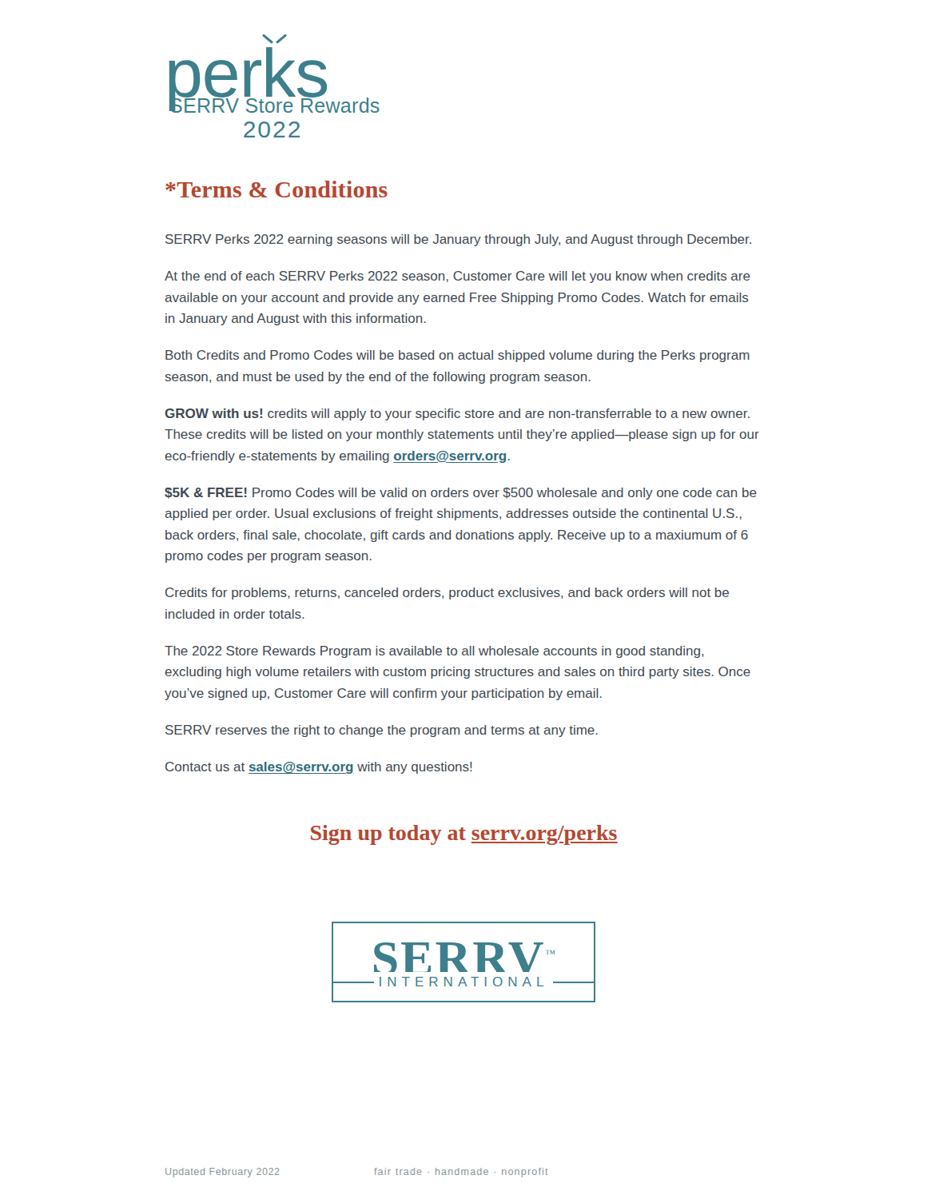perks
SERRV Store Rewards
2022
*Terms & Conditions
SERRV Perks 2022 earning seasons will be January through July, and August through December.
At the end of each SERRV Perks 2022 season, Customer Care will let you know when credits are available on your account and provide any earned Free Shipping Promo Codes. Watch for emails in January and August with this information.
Both Credits and Promo Codes will be based on actual shipped volume during the Perks program season, and must be used by the end of the following program season.
GROW with us! credits will apply to your specific store and are non-transferrable to a new owner. These credits will be listed on your monthly statements until they’re applied—please sign up for our eco-friendly e-statements by emailing orders@serrv.org.
$5K & FREE! Promo Codes will be valid on orders over $500 wholesale and only one code can be applied per order. Usual exclusions of freight shipments, addresses outside the continental U.S., back orders, final sale, chocolate, gift cards and donations apply. Receive up to a maxiumum of 6 promo codes per program season.
Credits for problems, returns, canceled orders, product exclusives, and back orders will not be included in order totals.
The 2022 Store Rewards Program is available to all wholesale accounts in good standing, excluding high volume retailers with custom pricing structures and sales on third party sites. Once you’ve signed up, Customer Care will confirm your participation by email.
SERRV reserves the right to change the program and terms at any time.
Contact us at sales@serrv.org with any questions!
Sign up today at serrv.org/perks
SERRV™
INTERNATIONAL
Updated February 2022
fair trade · handmade · nonprofit